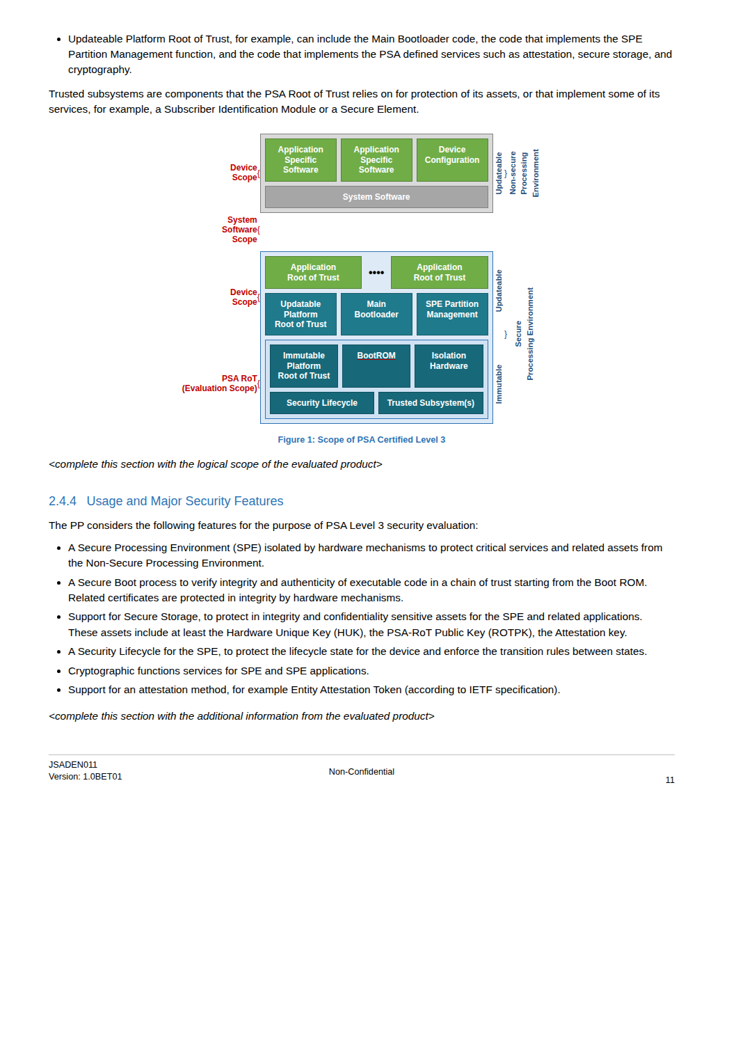Updateable Platform Root of Trust, for example, can include the Main Bootloader code, the code that implements the SPE Partition Management function, and the code that implements the PSA defined services such as attestation, secure storage, and cryptography.
Trusted subsystems are components that the PSA Root of Trust relies on for protection of its assets, or that implement some of its services, for example, a Subscriber Identification Module or a Secure Element.
| Device Scope | { | Application Specific Software Application Specific Software Device Configuration System Software | Updateable | } | Non-secure Processing Environment |
| System Software Scope | { | |
| Device Scope | { | Application Root of Trust •••• Application Root of Trust Updatable Platform Root of Trust Main Bootloader SPE Partition Management Immutable Platform Root of Trust BootROM Isolation Hardware Security Lifecycle Trusted Subsystem(s) | Updateable | } | Secure Processing Environment |
| PSA RoT (Evaluation Scope) | { | Immutable |
Figure 1: Scope of PSA Certified Level 3
<complete this section with the logical scope of the evaluated product>
2.4.4 Usage and Major Security Features
The PP considers the following features for the purpose of PSA Level 3 security evaluation:
A Secure Processing Environment (SPE) isolated by hardware mechanisms to protect critical services and related assets from the Non-Secure Processing Environment.
A Secure Boot process to verify integrity and authenticity of executable code in a chain of trust starting from the Boot ROM. Related certificates are protected in integrity by hardware mechanisms.
Support for Secure Storage, to protect in integrity and confidentiality sensitive assets for the SPE and related applications. These assets include at least the Hardware Unique Key (HUK), the PSA-RoT Public Key (ROTPK), the Attestation key.
A Security Lifecycle for the SPE, to protect the lifecycle state for the device and enforce the transition rules between states.
Cryptographic functions services for SPE and SPE applications.
Support for an attestation method, for example Entity Attestation Token (according to IETF specification).
<complete this section with the additional information from the evaluated product>
JSADEN011
Version: 1.0BET01
Non-Confidential
11